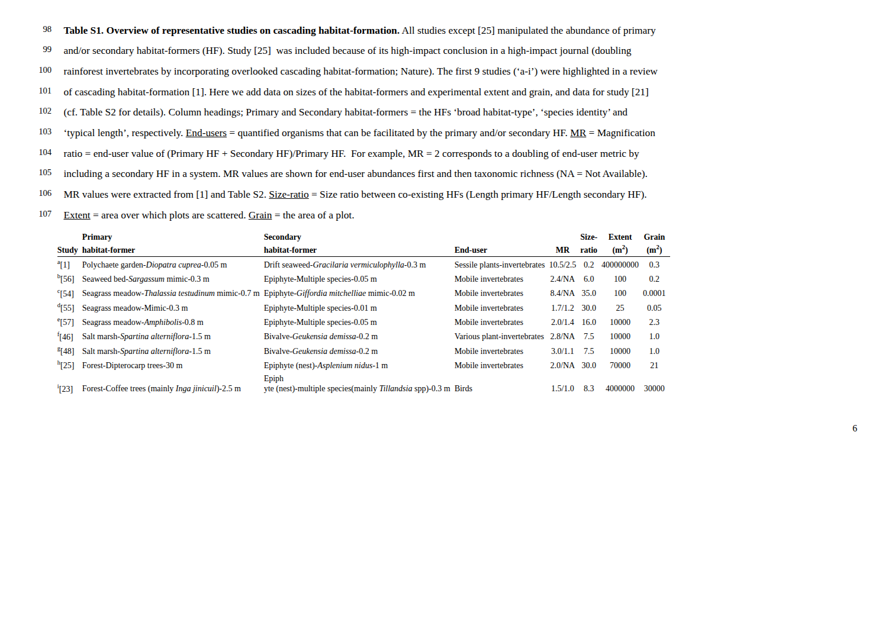98 Table S1. Overview of representative studies on cascading habitat-formation. All studies except [25] manipulated the abundance of primary
99and/or secondary habitat-formers (HF). Study [25] was included because of its high-impact conclusion in a high-impact journal (doubling
100rainforest invertebrates by incorporating overlooked cascading habitat-formation; Nature). The first 9 studies (‘a-i’) were highlighted in a review
101of cascading habitat-formation [1]. Here we add data on sizes of the habitat-formers and experimental extent and grain, and data for study [21]
102(cf. Table S2 for details). Column headings; Primary and Secondary habitat-formers = the HFs ‘broad habitat-type’, ‘species identity’ and
103‘typical length’, respectively. End-users = quantified organisms that can be facilitated by the primary and/or secondary HF. MR = Magnification
104ratio = end-user value of (Primary HF + Secondary HF)/Primary HF. For example, MR = 2 corresponds to a doubling of end-user metric by
105including a secondary HF in a system. MR values are shown for end-user abundances first and then taxonomic richness (NA = Not Available).
106 MR values were extracted from [1] and Table S2. Size-ratio = Size ratio between co-existing HFs (Length primary HF/Length secondary HF).
107 Extent = area over which plots are scattered. Grain = the area of a plot.
| | Primary | Secondary | | | Size- | Extent | Grain |
| --- | --- | --- | --- | --- | --- | --- | --- |
| Study | habitat-former | habitat-former | End-user | MR | ratio | (m 2 ) | (m 2 ) |
| a [1] | Polychaete garden- Diopatra cuprea -0.05 m | Drift seaweed- Gracilaria vermiculophylla -0.3 m | Sessile plants-invertebrates | 10.5/2.5 | 0.2 | 400000000 | 0.3 |
| b [56] | Seaweed bed- Sargassum mimic-0.3 m | Epiphyte-Multiple species-0.05 m | Mobile invertebrates | 2.4/NA | 6.0 | 100 | 0.2 |
| c [54] | Seagrass meadow- Thalassia testudinum mimic-0.7 m | Epiphyte- Giffordia mitchelliae mimic-0.02 m | Mobile invertebrates | 8.4/NA | 35.0 | 100 | 0.0001 |
| d [55] | Seagrass meadow-Mimic-0.3 m | Epiphyte-Multiple species-0.01 m | Mobile invertebrates | 1.7/1.2 | 30.0 | 25 | 0.05 |
| e [57] | Seagrass meadow- Amphibolis -0.8 m | Epiphyte-Multiple species-0.05 m | Mobile invertebrates | 2.0/1.4 | 16.0 | 10000 | 2.3 |
| f [46] | Salt marsh- Spartina alterniflora -1.5 m | Bivalve- Geukensia demissa -0.2 m | Various plant-invertebrates | 2.8/NA | 7.5 | 10000 | 1.0 |
| g [48] | Salt marsh- Spartina alterniflora -1.5 m | Bivalve- Geukensia demissa -0.2 m | Mobile invertebrates | 3.0/1.1 | 7.5 | 10000 | 1.0 |
| h [25] | Forest-Dipterocarp trees-30 m | Epiphyte (nest)- Asplenium nidus -1 m | Mobile invertebrates | 2.0/NA | 30.0 | 70000 | 21 |
| i [23] | Forest-Coffee trees (mainly Inga jinicuil )-2.5 m | Epiph yte (nest)-multiple species(mainly Tillandsia spp)-0.3 m | Birds | 1.5/1.0 | 8.3 | 4000000 | 30000 |
6